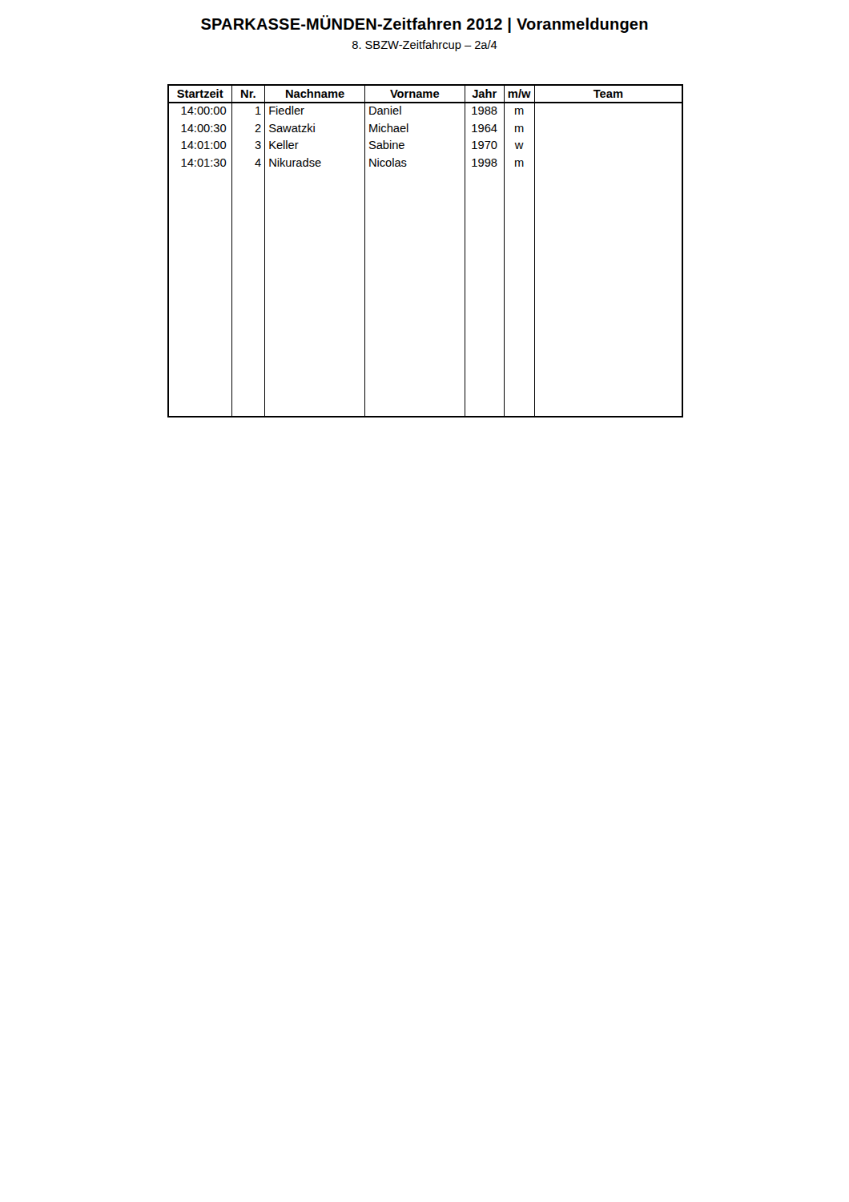SPARKASSE-MÜNDEN-Zeitfahren 2012 | Voranmeldungen
8. SBZW-Zeitfahrcup – 2a/4
| Startzeit | Nr. | Nachname | Vorname | Jahr | m/w | Team |
| --- | --- | --- | --- | --- | --- | --- |
| 14:00:00 | 1 | Fiedler | Daniel | 1988 | m | |
| 14:00:30 | 2 | Sawatzki | Michael | 1964 | m | |
| 14:01:00 | 3 | Keller | Sabine | 1970 | w | |
| 14:01:30 | 4 | Nikuradse | Nicolas | 1998 | m | |